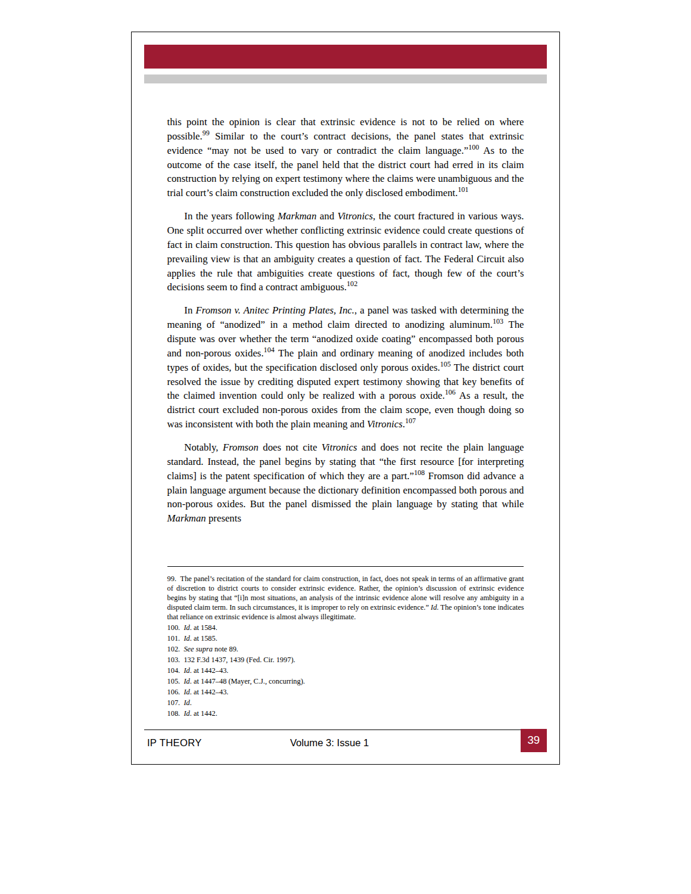this point the opinion is clear that extrinsic evidence is not to be relied on where possible.99 Similar to the court’s contract decisions, the panel states that extrinsic evidence “may not be used to vary or contradict the claim language.”100 As to the outcome of the case itself, the panel held that the district court had erred in its claim construction by relying on expert testimony where the claims were unambiguous and the trial court’s claim construction excluded the only disclosed embodiment.101
In the years following Markman and Vitronics, the court fractured in various ways. One split occurred over whether conflicting extrinsic evidence could create questions of fact in claim construction. This question has obvious parallels in contract law, where the prevailing view is that an ambiguity creates a question of fact. The Federal Circuit also applies the rule that ambiguities create questions of fact, though few of the court’s decisions seem to find a contract ambiguous.102
In Fromson v. Anitec Printing Plates, Inc., a panel was tasked with determining the meaning of “anodized” in a method claim directed to anodizing aluminum.103 The dispute was over whether the term “anodized oxide coating” encompassed both porous and non-porous oxides.104 The plain and ordinary meaning of anodized includes both types of oxides, but the specification disclosed only porous oxides.105 The district court resolved the issue by crediting disputed expert testimony showing that key benefits of the claimed invention could only be realized with a porous oxide.106 As a result, the district court excluded non-porous oxides from the claim scope, even though doing so was inconsistent with both the plain meaning and Vitronics.107
Notably, Fromson does not cite Vitronics and does not recite the plain language standard. Instead, the panel begins by stating that “the first resource [for interpreting claims] is the patent specification of which they are a part.”108 Fromson did advance a plain language argument because the dictionary definition encompassed both porous and non-porous oxides. But the panel dismissed the plain language by stating that while Markman presents
99. The panel’s recitation of the standard for claim construction, in fact, does not speak in terms of an affirmative grant of discretion to district courts to consider extrinsic evidence. Rather, the opinion’s discussion of extrinsic evidence begins by stating that “[i]n most situations, an analysis of the intrinsic evidence alone will resolve any ambiguity in a disputed claim term. In such circumstances, it is improper to rely on extrinsic evidence.” Id. The opinion’s tone indicates that reliance on extrinsic evidence is almost always illegitimate.
100. Id. at 1584.
101. Id. at 1585.
102. See supra note 89.
103. 132 F.3d 1437, 1439 (Fed. Cir. 1997).
104. Id. at 1442–43.
105. Id. at 1447–48 (Mayer, C.J., concurring).
106. Id. at 1442–43.
107. Id.
108. Id. at 1442.
IP THEORY Volume 3: Issue 1 39